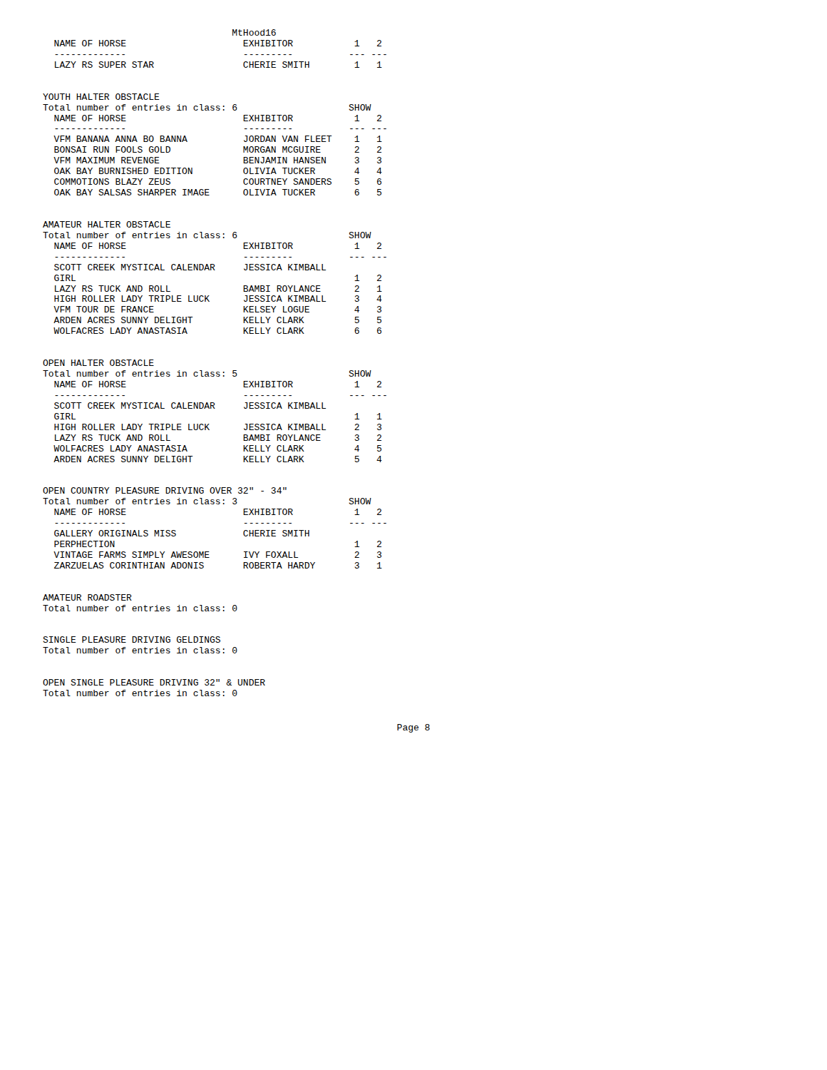MtHood16
  NAME OF HORSE                     EXHIBITOR           1   2
  -------------                     ---------          --- ---
  LAZY RS SUPER STAR                CHERIE SMITH        1   1


YOUTH HALTER OBSTACLE
Total number of entries in class: 6                    SHOW
  NAME OF HORSE                     EXHIBITOR           1   2
  -------------                     ---------          --- ---
  VFM BANANA ANNA BO BANNA          JORDAN VAN FLEET    1   1
  BONSAI RUN FOOLS GOLD             MORGAN MCGUIRE      2   2
  VFM MAXIMUM REVENGE               BENJAMIN HANSEN     3   3
  OAK BAY BURNISHED EDITION         OLIVIA TUCKER       4   4
  COMMOTIONS BLAZY ZEUS             COURTNEY SANDERS    5   6
  OAK BAY SALSAS SHARPER IMAGE      OLIVIA TUCKER       6   5


AMATEUR HALTER OBSTACLE
Total number of entries in class: 6                    SHOW
  NAME OF HORSE                     EXHIBITOR           1   2
  -------------                     ---------          --- ---
  SCOTT CREEK MYSTICAL CALENDAR     JESSICA KIMBALL
  GIRL                                                  1   2
  LAZY RS TUCK AND ROLL             BAMBI ROYLANCE      2   1
  HIGH ROLLER LADY TRIPLE LUCK      JESSICA KIMBALL     3   4
  VFM TOUR DE FRANCE                KELSEY LOGUE        4   3
  ARDEN ACRES SUNNY DELIGHT         KELLY CLARK         5   5
  WOLFACRES LADY ANASTASIA          KELLY CLARK         6   6


OPEN HALTER OBSTACLE
Total number of entries in class: 5                    SHOW
  NAME OF HORSE                     EXHIBITOR           1   2
  -------------                     ---------          --- ---
  SCOTT CREEK MYSTICAL CALENDAR     JESSICA KIMBALL
  GIRL                                                  1   1
  HIGH ROLLER LADY TRIPLE LUCK      JESSICA KIMBALL     2   3
  LAZY RS TUCK AND ROLL             BAMBI ROYLANCE      3   2
  WOLFACRES LADY ANASTASIA          KELLY CLARK         4   5
  ARDEN ACRES SUNNY DELIGHT         KELLY CLARK         5   4


OPEN COUNTRY PLEASURE DRIVING OVER 32" - 34"
Total number of entries in class: 3                    SHOW
  NAME OF HORSE                     EXHIBITOR           1   2
  -------------                     ---------          --- ---
  GALLERY ORIGINALS MISS            CHERIE SMITH
  PERPHECTION                                           1   2
  VINTAGE FARMS SIMPLY AWESOME      IVY FOXALL          2   3
  ZARZUELAS CORINTHIAN ADONIS       ROBERTA HARDY       3   1


AMATEUR ROADSTER
Total number of entries in class: 0


SINGLE PLEASURE DRIVING GELDINGS
Total number of entries in class: 0


OPEN SINGLE PLEASURE DRIVING 32" & UNDER
Total number of entries in class: 0
Page 8